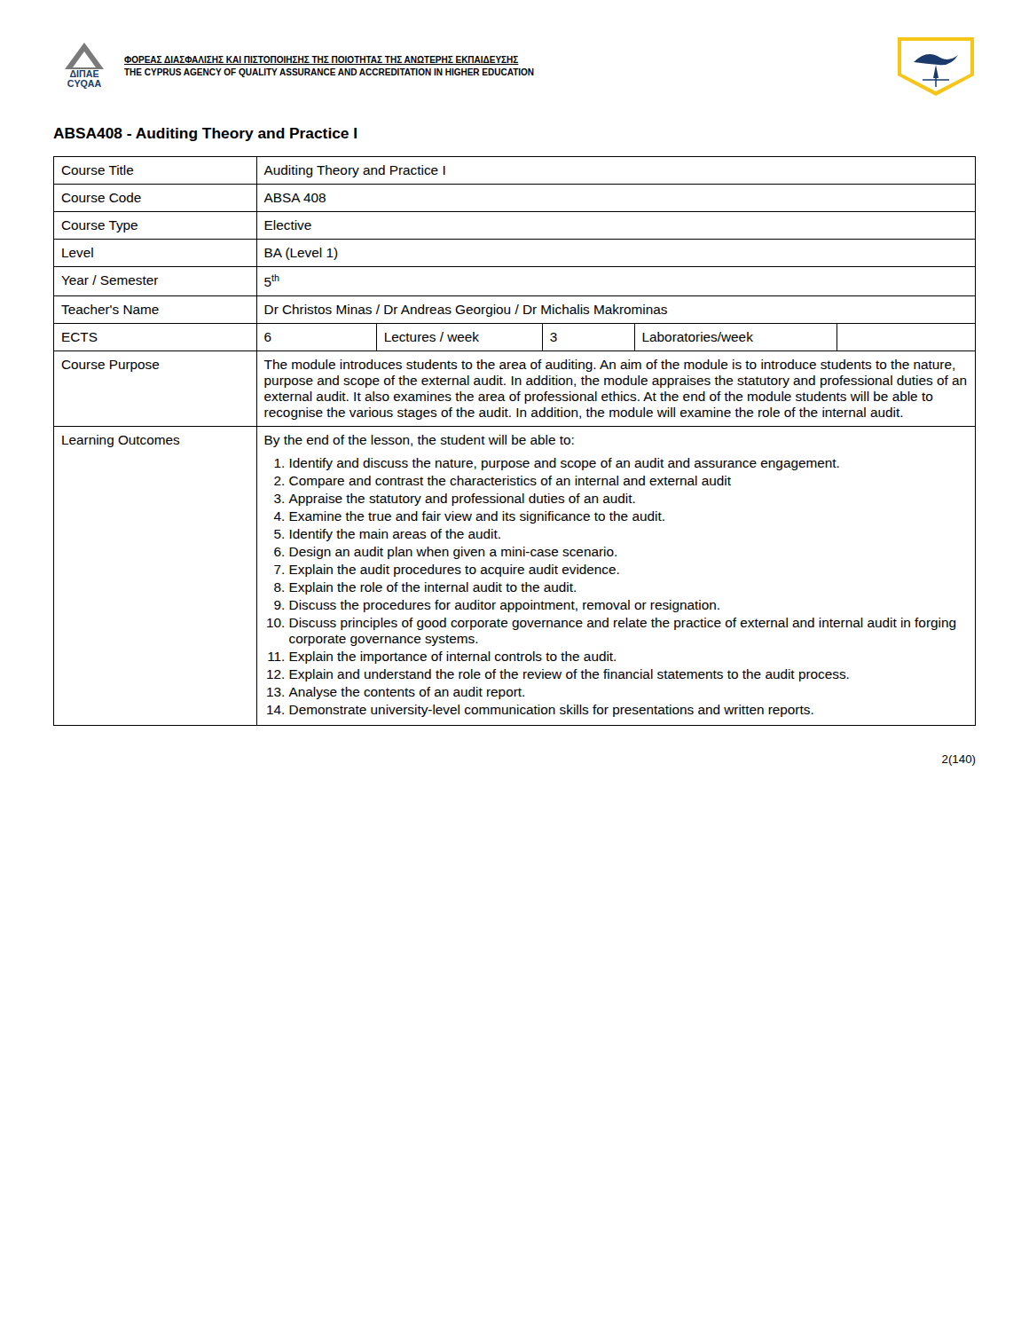ΔΙΠΑΕ
CYQAA
ΦΟΡΕΑΣ ΔΙΑΣΦΑΛΙΣΗΣ ΚΑΙ ΠΙΣΤΟΠΟΙΗΣΗΣ ΤΗΣ ΠΟΙΟΤΗΤΑΣ ΤΗΣ ΑΝΩΤΕΡΗΣ ΕΚΠΑΙΔΕΥΣΗΣ
THE CYPRUS AGENCY OF QUALITY ASSURANCE AND ACCREDITATION IN HIGHER EDUCATION
ABSA408 - Auditing Theory and Practice I
| Course Title | Auditing Theory and Practice I |
| Course Code | ABSA 408 |
| Course Type | Elective |
| Level | BA (Level 1) |
| Year / Semester | 5 th |
| Teacher's Name | Dr Christos Minas / Dr Andreas Georgiou / Dr Michalis Makrominas |
| ECTS | 6 | Lectures / week | 3 | Laboratories/week | |
| Course Purpose | The module introduces students to the area of auditing. An aim of the module is to introduce students to the nature, purpose and scope of the external audit. In addition, the module appraises the statutory and professional duties of an external audit. It also examines the area of professional ethics. At the end of the module students will be able to recognise the various stages of the audit. In addition, the module will examine the role of the internal audit. |
| Learning Outcomes | By the end of the lesson, the student will be able to: Identify and discuss the nature, purpose and scope of an audit and assurance engagement. Compare and contrast the characteristics of an internal and external audit Appraise the statutory and professional duties of an audit. Examine the true and fair view and its significance to the audit. Identify the main areas of the audit. Design an audit plan when given a mini-case scenario. Explain the audit procedures to acquire audit evidence. Explain the role of the internal audit to the audit. Discuss the procedures for auditor appointment, removal or resignation. Discuss principles of good corporate governance and relate the practice of external and internal audit in forging corporate governance systems. Explain the importance of internal controls to the audit. Explain and understand the role of the review of the financial statements to the audit process. Analyse the contents of an audit report. Demonstrate university-level communication skills for presentations and written reports. |
2(140)